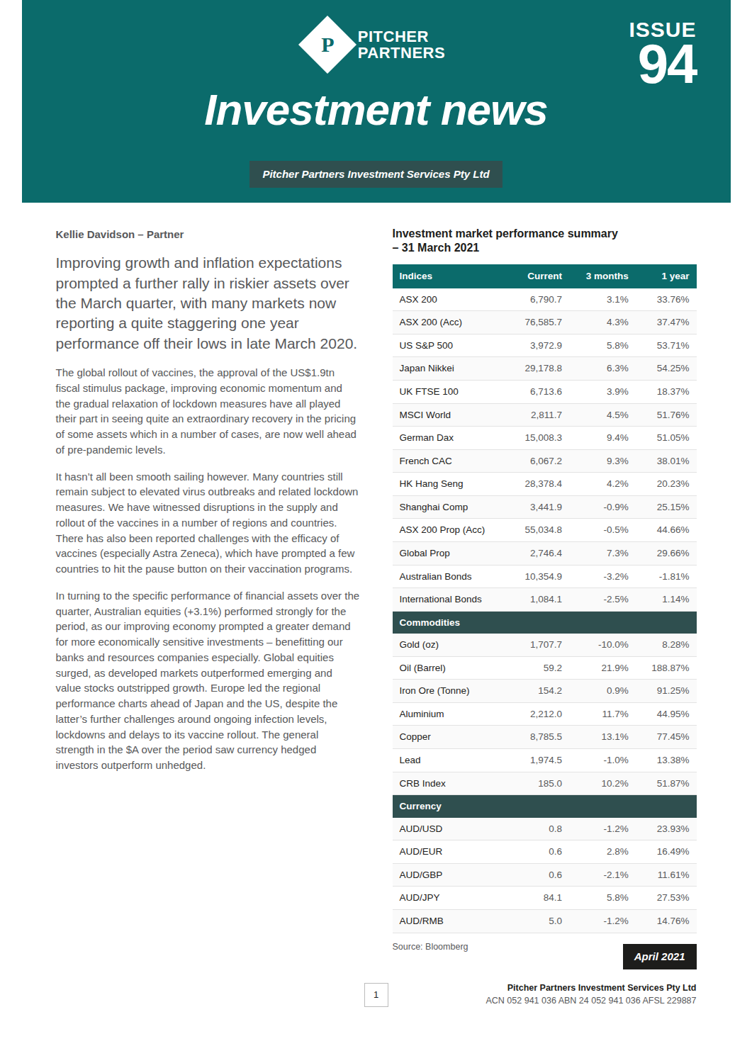ISSUE
94
P
PITCHER
PARTNERS
Investment news
Pitcher Partners Investment Services Pty Ltd
Kellie Davidson – Partner
Improving growth and inflation expectations prompted a further rally in riskier assets over the March quarter, with many markets now reporting a quite staggering one year performance off their lows in late March 2020.
The global rollout of vaccines, the approval of the US$1.9tn fiscal stimulus package, improving economic momentum and the gradual relaxation of lockdown measures have all played their part in seeing quite an extraordinary recovery in the pricing of some assets which in a number of cases, are now well ahead of pre-pandemic levels.
It hasn’t all been smooth sailing however. Many countries still remain subject to elevated virus outbreaks and related lockdown measures. We have witnessed disruptions in the supply and rollout of the vaccines in a number of regions and countries. There has also been reported challenges with the efficacy of vaccines (especially Astra Zeneca), which have prompted a few countries to hit the pause button on their vaccination programs.
In turning to the specific performance of financial assets over the quarter, Australian equities (+3.1%) performed strongly for the period, as our improving economy prompted a greater demand for more economically sensitive investments – benefitting our banks and resources companies especially. Global equities surged, as developed markets outperformed emerging and value stocks outstripped growth. Europe led the regional performance charts ahead of Japan and the US, despite the latter’s further challenges around ongoing infection levels, lockdowns and delays to its vaccine rollout. The general strength in the $A over the period saw currency hedged investors outperform unhedged.
Investment market performance summary
– 31 March 2021
| Indices | Current | 3 months | 1 year |
| --- | --- | --- | --- |
| ASX 200 | 6,790.7 | 3.1% | 33.76% |
| ASX 200 (Acc) | 76,585.7 | 4.3% | 37.47% |
| US S&P 500 | 3,972.9 | 5.8% | 53.71% |
| Japan Nikkei | 29,178.8 | 6.3% | 54.25% |
| UK FTSE 100 | 6,713.6 | 3.9% | 18.37% |
| MSCI World | 2,811.7 | 4.5% | 51.76% |
| German Dax | 15,008.3 | 9.4% | 51.05% |
| French CAC | 6,067.2 | 9.3% | 38.01% |
| HK Hang Seng | 28,378.4 | 4.2% | 20.23% |
| Shanghai Comp | 3,441.9 | -0.9% | 25.15% |
| ASX 200 Prop (Acc) | 55,034.8 | -0.5% | 44.66% |
| Global Prop | 2,746.4 | 7.3% | 29.66% |
| Australian Bonds | 10,354.9 | -3.2% | -1.81% |
| International Bonds | 1,084.1 | -2.5% | 1.14% |
| Commodities |
| Gold (oz) | 1,707.7 | -10.0% | 8.28% |
| Oil (Barrel) | 59.2 | 21.9% | 188.87% |
| Iron Ore (Tonne) | 154.2 | 0.9% | 91.25% |
| Aluminium | 2,212.0 | 11.7% | 44.95% |
| Copper | 8,785.5 | 13.1% | 77.45% |
| Lead | 1,974.5 | -1.0% | 13.38% |
| CRB Index | 185.0 | 10.2% | 51.87% |
| Currency |
| AUD/USD | 0.8 | -1.2% | 23.93% |
| AUD/EUR | 0.6 | 2.8% | 16.49% |
| AUD/GBP | 0.6 | -2.1% | 11.61% |
| AUD/JPY | 84.1 | 5.8% | 27.53% |
| AUD/RMB | 5.0 | -1.2% | 14.76% |
Source: Bloomberg
April 2021
1
Pitcher Partners Investment Services Pty Ltd
ACN 052 941 036 ABN 24 052 941 036 AFSL 229887